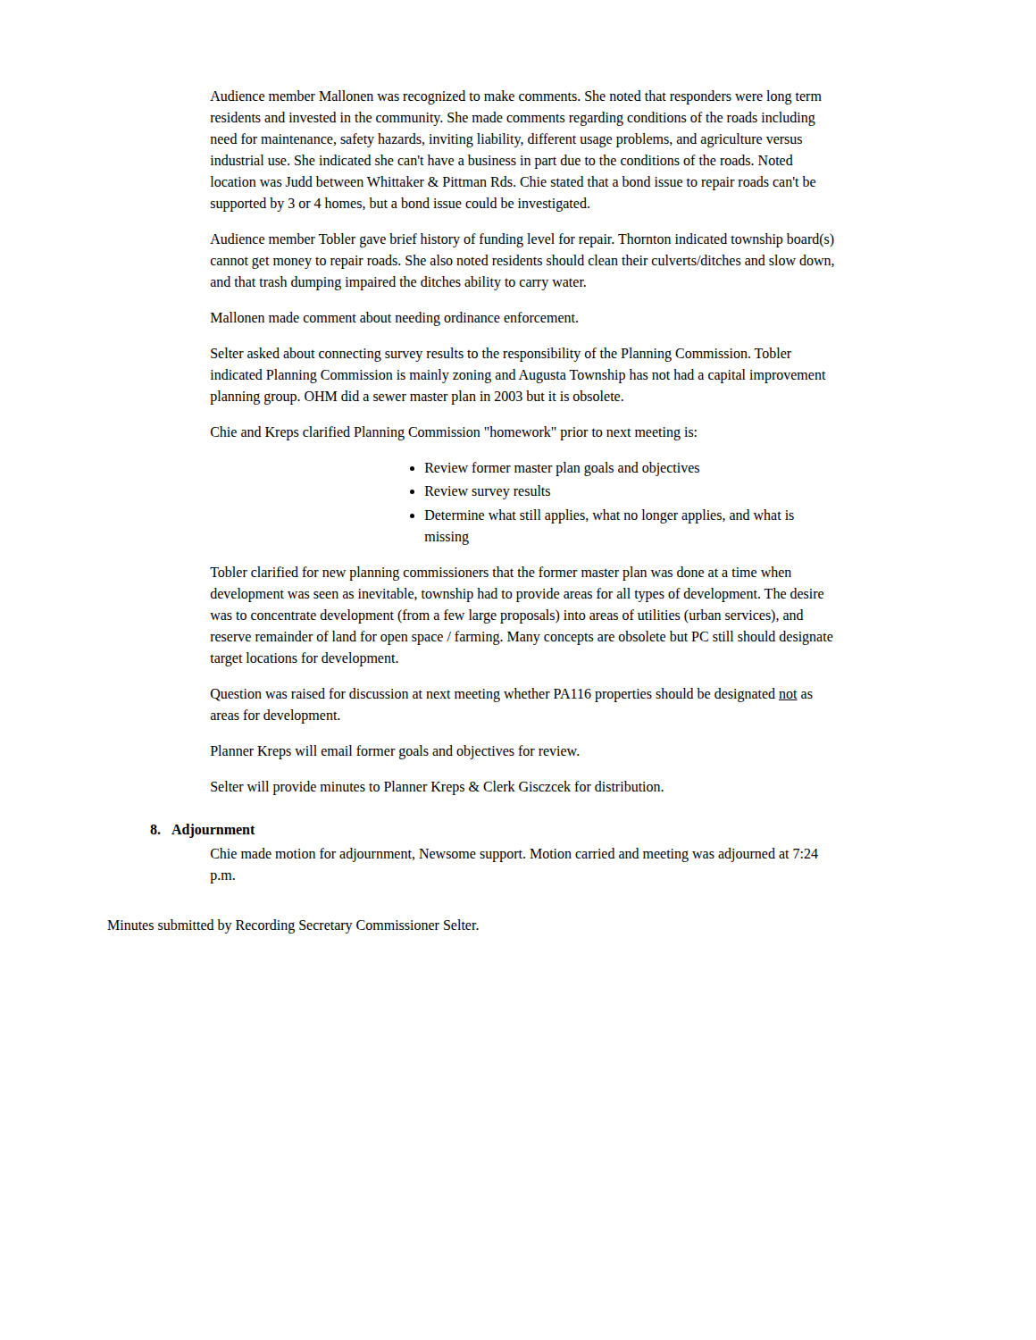Audience member Mallonen was recognized to make comments. She noted that responders were long term residents and invested in the community. She made comments regarding conditions of the roads including need for maintenance, safety hazards, inviting liability, different usage problems, and agriculture versus industrial use. She indicated she can't have a business in part due to the conditions of the roads. Noted location was Judd between Whittaker & Pittman Rds. Chie stated that a bond issue to repair roads can't be supported by 3 or 4 homes, but a bond issue could be investigated.
Audience member Tobler gave brief history of funding level for repair. Thornton indicated township board(s) cannot get money to repair roads. She also noted residents should clean their culverts/ditches and slow down, and that trash dumping impaired the ditches ability to carry water.
Mallonen made comment about needing ordinance enforcement.
Selter asked about connecting survey results to the responsibility of the Planning Commission. Tobler indicated Planning Commission is mainly zoning and Augusta Township has not had a capital improvement planning group. OHM did a sewer master plan in 2003 but it is obsolete.
Chie and Kreps clarified Planning Commission "homework" prior to next meeting is:
Review former master plan goals and objectives
Review survey results
Determine what still applies, what no longer applies, and what is missing
Tobler clarified for new planning commissioners that the former master plan was done at a time when development was seen as inevitable, township had to provide areas for all types of development. The desire was to concentrate development (from a few large proposals) into areas of utilities (urban services), and reserve remainder of land for open space / farming. Many concepts are obsolete but PC still should designate target locations for development.
Question was raised for discussion at next meeting whether PA116 properties should be designated not as areas for development.
Planner Kreps will email former goals and objectives for review.
Selter will provide minutes to Planner Kreps & Clerk Gisczcek for distribution.
8. Adjournment
Chie made motion for adjournment, Newsome support. Motion carried and meeting was adjourned at 7:24 p.m.
Minutes submitted by Recording Secretary Commissioner Selter.